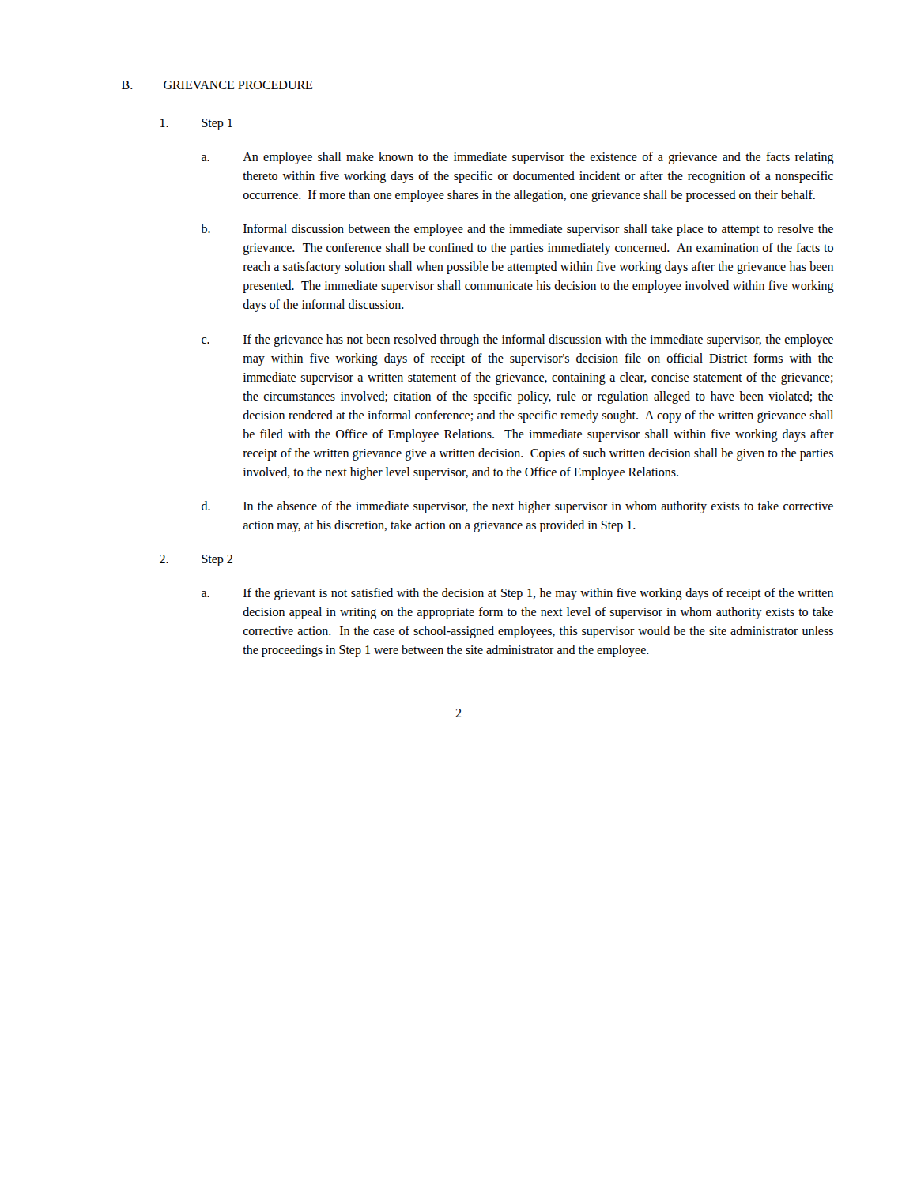B. GRIEVANCE PROCEDURE
1. Step 1
a. An employee shall make known to the immediate supervisor the existence of a grievance and the facts relating thereto within five working days of the specific or documented incident or after the recognition of a nonspecific occurrence. If more than one employee shares in the allegation, one grievance shall be processed on their behalf.
b. Informal discussion between the employee and the immediate supervisor shall take place to attempt to resolve the grievance. The conference shall be confined to the parties immediately concerned. An examination of the facts to reach a satisfactory solution shall when possible be attempted within five working days after the grievance has been presented. The immediate supervisor shall communicate his decision to the employee involved within five working days of the informal discussion.
c. If the grievance has not been resolved through the informal discussion with the immediate supervisor, the employee may within five working days of receipt of the supervisor's decision file on official District forms with the immediate supervisor a written statement of the grievance, containing a clear, concise statement of the grievance; the circumstances involved; citation of the specific policy, rule or regulation alleged to have been violated; the decision rendered at the informal conference; and the specific remedy sought. A copy of the written grievance shall be filed with the Office of Employee Relations. The immediate supervisor shall within five working days after receipt of the written grievance give a written decision. Copies of such written decision shall be given to the parties involved, to the next higher level supervisor, and to the Office of Employee Relations.
d. In the absence of the immediate supervisor, the next higher supervisor in whom authority exists to take corrective action may, at his discretion, take action on a grievance as provided in Step 1.
2. Step 2
a. If the grievant is not satisfied with the decision at Step 1, he may within five working days of receipt of the written decision appeal in writing on the appropriate form to the next level of supervisor in whom authority exists to take corrective action. In the case of school-assigned employees, this supervisor would be the site administrator unless the proceedings in Step 1 were between the site administrator and the employee.
2